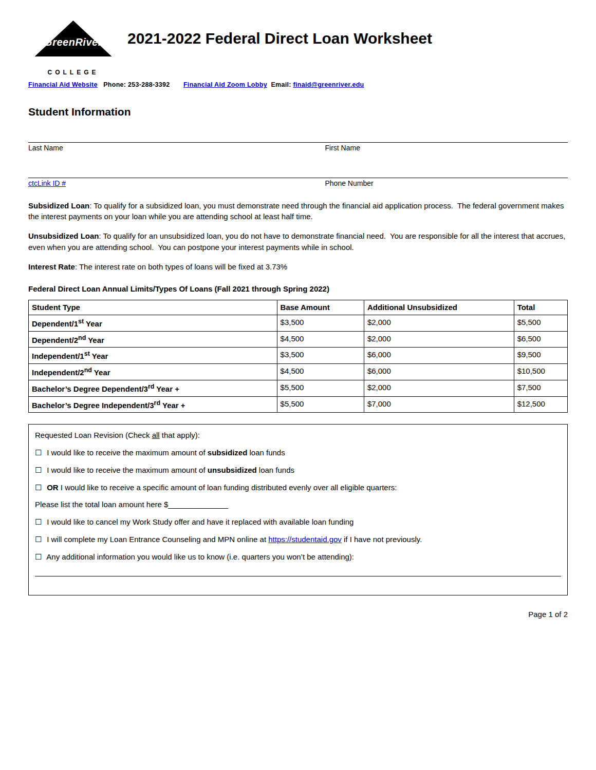GreenRiver
COLLEGE
2021-2022 Federal Direct Loan Worksheet
Financial Aid Website Phone: 253-288-3392 Financial Aid Zoom Lobby Email: finaid@greenriver.edu
Student Information
Last Name First Name
ctcLink ID # Phone Number
Subsidized Loan: To qualify for a subsidized loan, you must demonstrate need through the financial aid application process. The federal government makes the interest payments on your loan while you are attending school at least half time.
Unsubsidized Loan: To qualify for an unsubsidized loan, you do not have to demonstrate financial need. You are responsible for all the interest that accrues, even when you are attending school. You can postpone your interest payments while in school.
Interest Rate: The interest rate on both types of loans will be fixed at 3.73%
Federal Direct Loan Annual Limits/Types Of Loans (Fall 2021 through Spring 2022)
| Student Type | Base Amount | Additional Unsubsidized | Total |
| --- | --- | --- | --- |
| Dependent/1 st Year | $3,500 | $2,000 | $5,500 |
| Dependent/2 nd Year | $4,500 | $2,000 | $6,500 |
| Independent/1 st Year | $3,500 | $6,000 | $9,500 |
| Independent/2 nd Year | $4,500 | $6,000 | $10,500 |
| Bachelor’s Degree Dependent/3 rd Year + | $5,500 | $2,000 | $7,500 |
| Bachelor’s Degree Independent/3 rd Year + | $5,500 | $7,000 | $12,500 |
Requested Loan Revision (Check all that apply):
☐ I would like to receive the maximum amount of subsidized loan funds
☐ I would like to receive the maximum amount of unsubsidized loan funds
☐ OR I would like to receive a specific amount of loan funding distributed evenly over all eligible quarters:
Please list the total loan amount here $______________
☐ I would like to cancel my Work Study offer and have it replaced with available loan funding
☐ I will complete my Loan Entrance Counseling and MPN online at https://studentaid.gov if I have not previously.
☐ Any additional information you would like us to know (i.e. quarters you won’t be attending):
Page 1 of 2